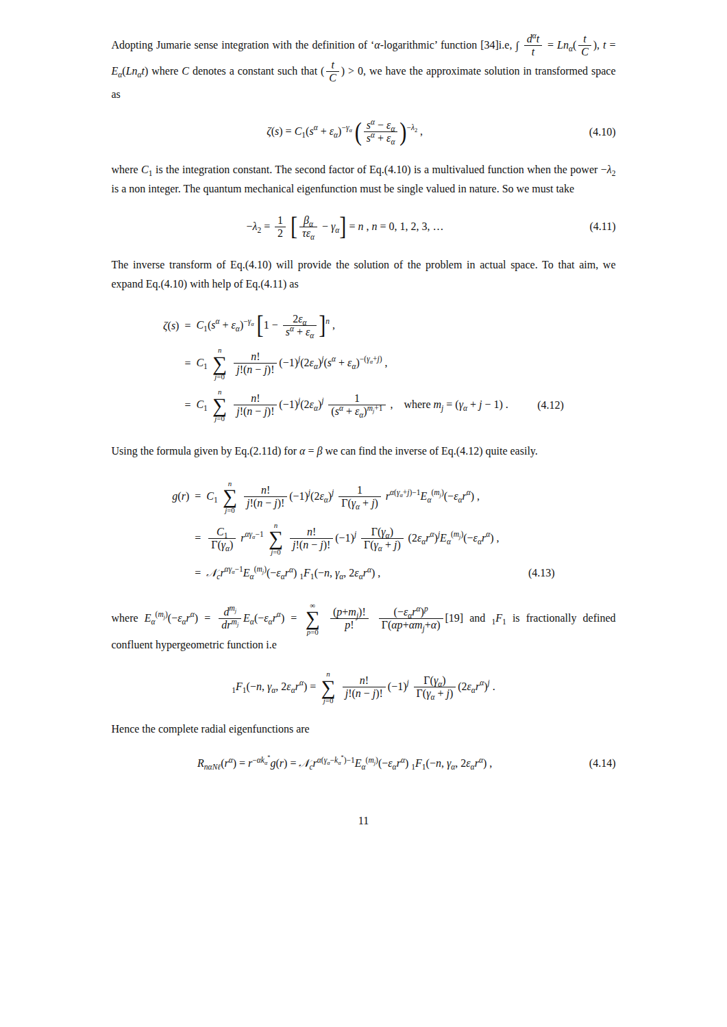Adopting Jumarie sense integration with the definition of ‘α-logarithmic’ function [34]i.e, ∫ dαt t = Lnα(tC), t = Eα(Lnαt) where C denotes a constant such that (tC) > 0, we have the approximate solution in transformed space as
ζ(s) = C1(sα + εα)−γα (sα − εα sα + εα)−λ2 ,
(4.10)
where C1 is the integration constant. The second factor of Eq.(4.10) is a multivalued function when the power −λ2 is a non integer. The quantum mechanical eigenfunction must be single valued in nature. So we must take
−λ2 = 12 [βα τεα − γα] = n , n = 0, 1, 2, 3, …
(4.11)
The inverse transform of Eq.(4.10) will provide the solution of the problem in actual space. To that aim, we expand Eq.(4.10) with help of Eq.(4.11) as
ζ(s)
=
C1(sα + εα)−γα [1 − 2εα sα + εα]n ,
=
C1 n∑j=0 n!j!(n − j)!(−1)j(2εα)j(sα + εα)−(γα+j) ,
=
C1 n∑j=0 n!j!(n − j)!(−1)j(2εα)j 1(sα + εα)mj+1 , where mj = (γα + j − 1) .
(4.12)
Using the formula given by Eq.(2.11d) for α = β we can find the inverse of Eq.(4.12) quite easily.
g(r)
=
C1 n∑j=0 n!j!(n − j)!(−1)j(2εα)j 1 Γ(γα + j) rα(γα+j)−1Eα(mj)(−εαrα) ,
=
C1 Γ(γα) rαγα−1 n∑j=0 n!j!(n − j)!(−1)j Γ(γα) Γ(γα + j) (2εαrα)jEα(mj)(−εαrα) ,
=
𝒩crαγα−1Eα(mj)(−εαrα) 1F1(−n, γα, 2εαrα) ,
(4.13)
where Eα(mj)(−εαrα) = dmj drmj Eα(−εαrα) = ∞∑p=0 (p+mj)!p! (−εαrα)p Γ(αp+αmj+α)[19] and 1F1 is fractionally defined confluent hypergeometric function i.e
1F1(−n, γα, 2εαrα) = n∑j=0 n!j!(n − j)!(−1)j Γ(γα) Γ(γα + j)(2εαrα)j .
Hence the complete radial eigenfunctions are
RnαNℓ(rα) = r−αkα*g(r) = 𝒩crα(γα−kα*)−1Eα(mj)(−εαrα) 1F1(−n, γα, 2εαrα) ,
(4.14)
11